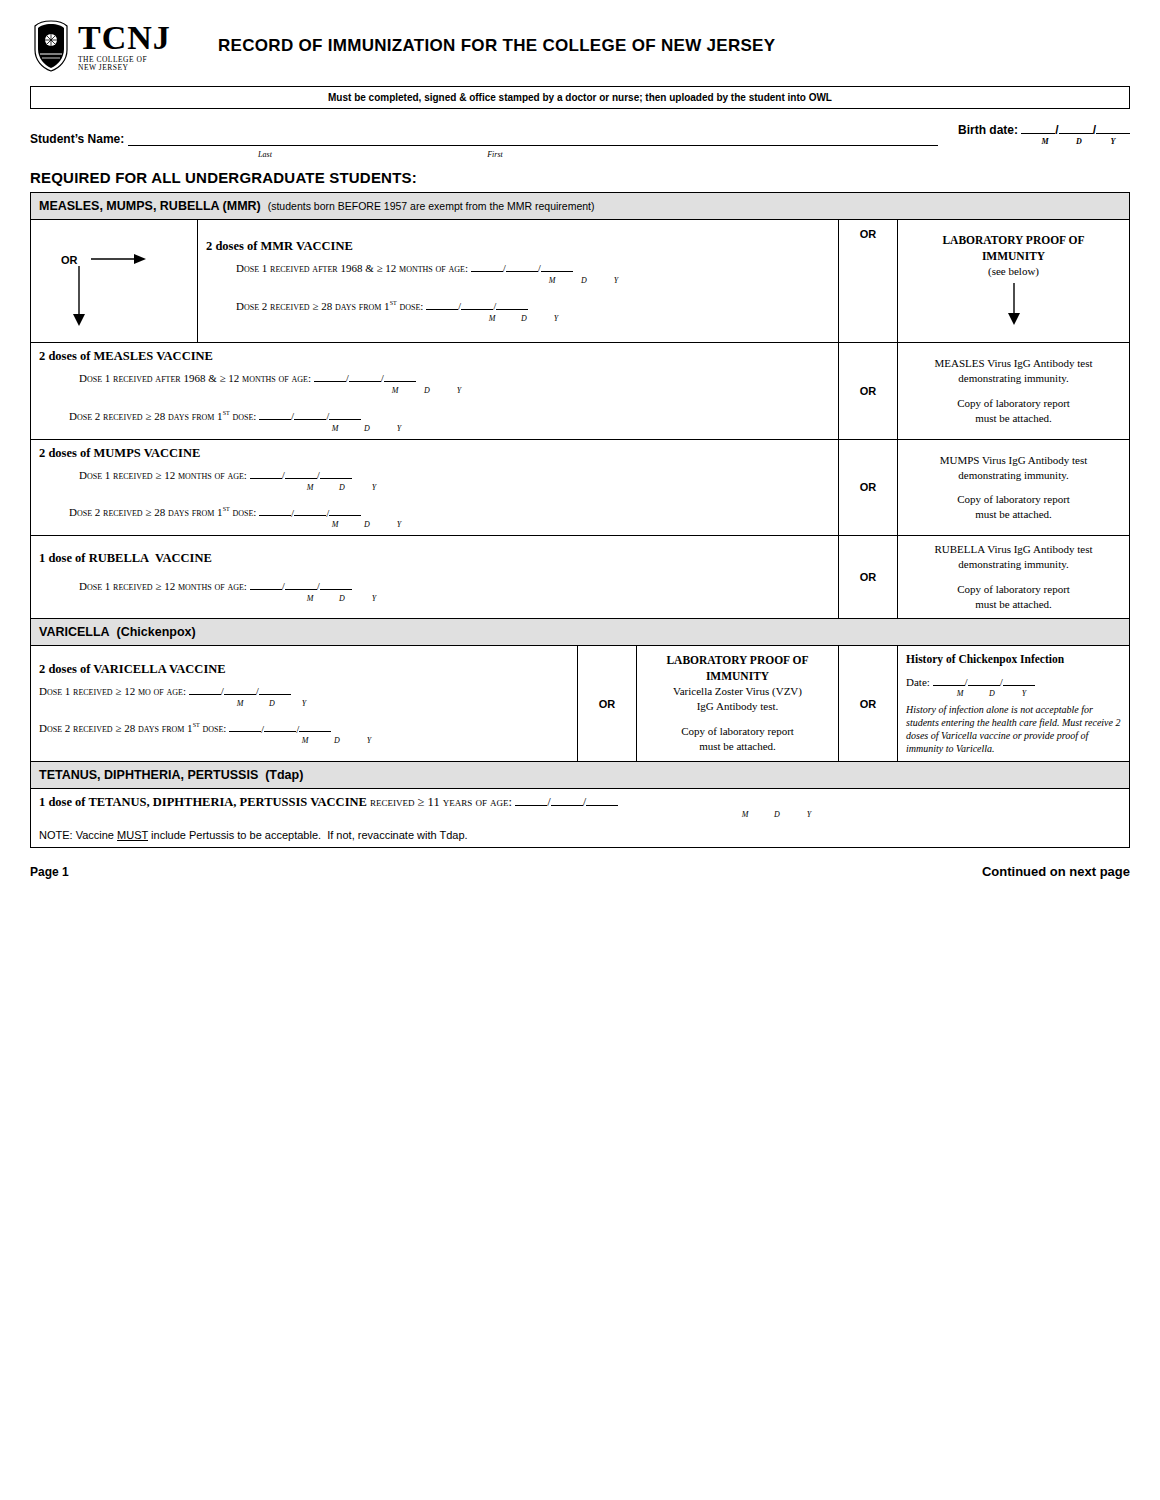TCNJ
THE COLLEGE OF
NEW JERSEY
RECORD OF IMMUNIZATION FOR THE COLLEGE OF NEW JERSEY
Must be completed, signed & office stamped by a doctor or nurse; then uploaded by the student into OWL
Student’s Name:
Birth date: / /
MDY
Last
First
REQUIRED FOR ALL UNDERGRADUATE STUDENTS:
| MEASLES, MUMPS, RUBELLA (MMR) (students born BEFORE 1957 are exempt from the MMR requirement) |
| OR | 2 doses of MMR VACCINE Dose 1 received after 1968 & ≥ 12 months of age: / / M D Y Dose 2 received ≥ 28 days from 1 st dose: / / M D Y | OR | LABORATORY PROOF OF IMMUNITY (see below) |
| 2 doses of MEASLES VACCINE Dose 1 received after 1968 & ≥ 12 months of age: / / M D Y Dose 2 received ≥ 28 days from 1 st dose: / / M D Y | OR | MEASLES Virus IgG Antibody test demonstrating immunity. Copy of laboratory report must be attached. |
| 2 doses of MUMPS VACCINE Dose 1 received ≥ 12 months of age: / / M D Y Dose 2 received ≥ 28 days from 1 st dose: / / M D Y | OR | MUMPS Virus IgG Antibody test demonstrating immunity. Copy of laboratory report must be attached. |
| 1 dose of RUBELLA VACCINE Dose 1 received ≥ 12 months of age: / / M D Y | OR | RUBELLA Virus IgG Antibody test demonstrating immunity. Copy of laboratory report must be attached. |
| VARICELLA (Chickenpox) |
| 2 doses of VARICELLA VACCINE Dose 1 received ≥ 12 mo of age: / / M D Y Dose 2 received ≥ 28 days from 1 st dose: / / M D Y | OR | LABORATORY PROOF OF IMMUNITY Varicella Zoster Virus (VZV) IgG Antibody test. Copy of laboratory report must be attached. | OR | History of Chickenpox Infection Date: / / M D Y History of infection alone is not acceptable for students entering the health care field. Must receive 2 doses of Varicella vaccine or provide proof of immunity to Varicella. |
| TETANUS, DIPHTHERIA, PERTUSSIS (Tdap) |
| 1 dose of TETANUS, DIPHTHERIA, PERTUSSIS VACCINE received ≥ 11 years of age: / / M D Y NOTE: Vaccine MUST include Pertussis to be acceptable. If not, revaccinate with Tdap. |
Page 1
Continued on next page